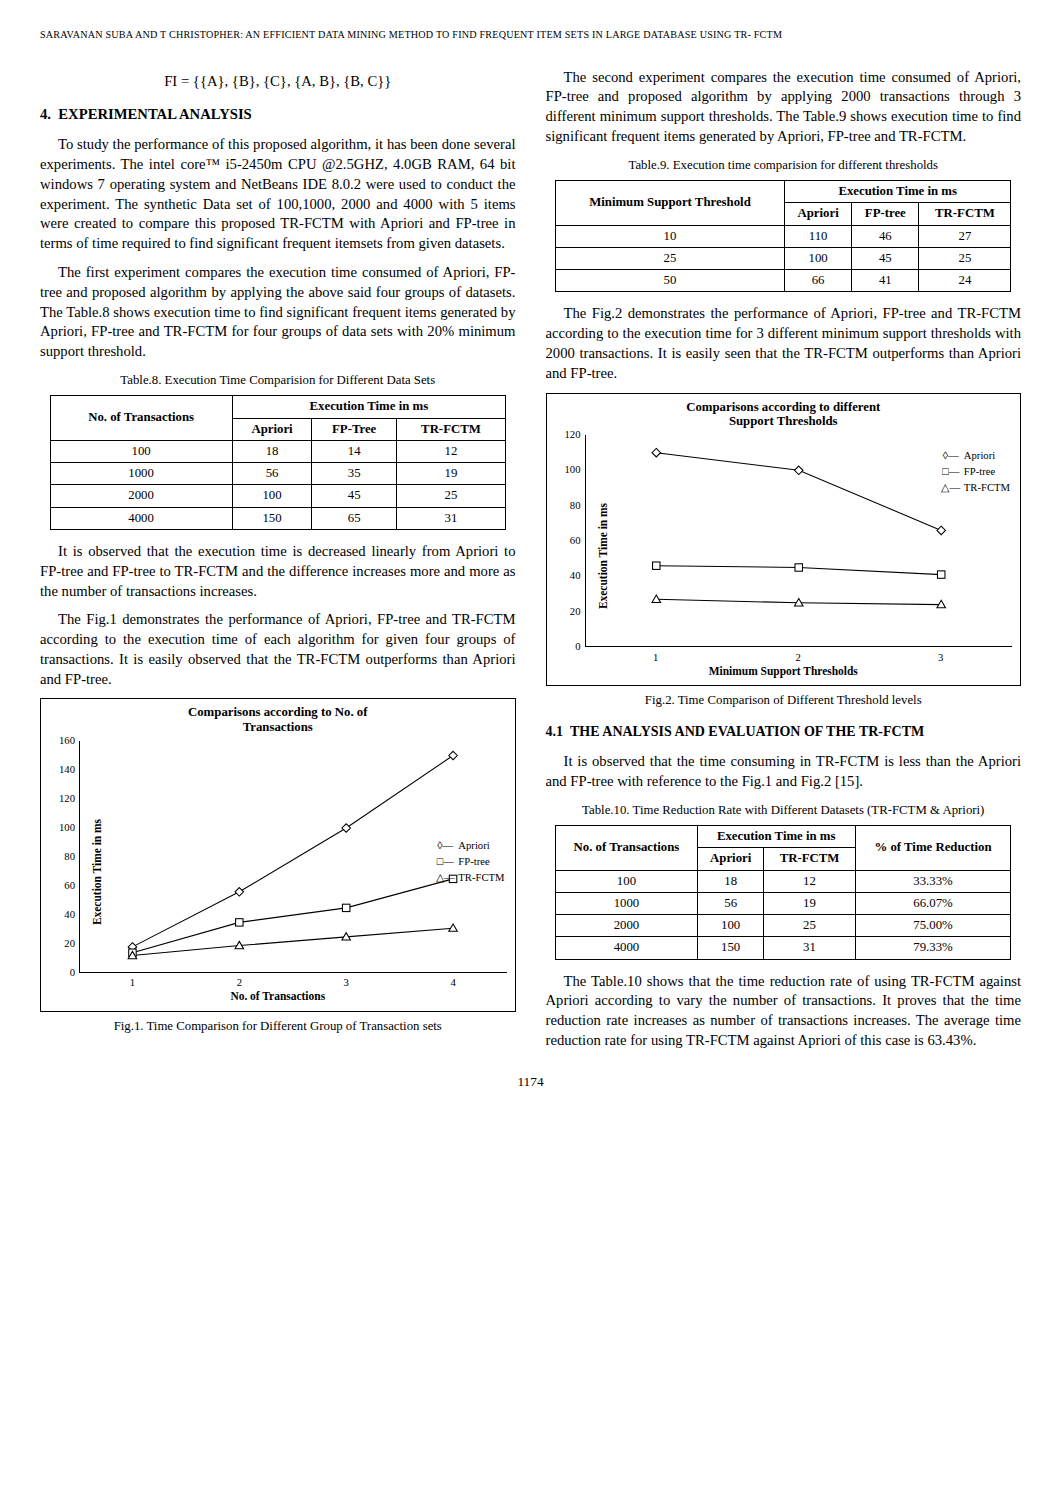SARAVANAN SUBA AND T CHRISTOPHER: AN EFFICIENT DATA MINING METHOD TO FIND FREQUENT ITEM SETS IN LARGE DATABASE USING TR- FCTM
FI = {{A}, {B}, {C}, {A, B}, {B, C}}
4. EXPERIMENTAL ANALYSIS
To study the performance of this proposed algorithm, it has been done several experiments. The intel core™ i5-2450m CPU @2.5GHZ, 4.0GB RAM, 64 bit windows 7 operating system and NetBeans IDE 8.0.2 were used to conduct the experiment. The synthetic Data set of 100,1000, 2000 and 4000 with 5 items were created to compare this proposed TR-FCTM with Apriori and FP-tree in terms of time required to find significant frequent itemsets from given datasets.
The first experiment compares the execution time consumed of Apriori, FP-tree and proposed algorithm by applying the above said four groups of datasets. The Table.8 shows execution time to find significant frequent items generated by Apriori, FP-tree and TR-FCTM for four groups of data sets with 20% minimum support threshold.
Table.8. Execution Time Comparision for Different Data Sets
| No. of Transactions | Execution Time in ms |
| --- | --- |
| Apriori | FP-Tree | TR-FCTM |
| 100 | 18 | 14 | 12 |
| 1000 | 56 | 35 | 19 |
| 2000 | 100 | 45 | 25 |
| 4000 | 150 | 65 | 31 |
It is observed that the execution time is decreased linearly from Apriori to FP-tree and FP-tree to TR-FCTM and the difference increases more and more as the number of transactions increases.
The Fig.1 demonstrates the performance of Apriori, FP-tree and TR-FCTM according to the execution time of each algorithm for given four groups of transactions. It is easily observed that the TR-FCTM outperforms than Apriori and FP-tree.
Comparisons according to No. of
Transactions
Execution Time in ms
0
20
40
60
80
100
120
140
160
1
2
3
4
◊—Apriori
□—FP-tree
△—TR-FCTM
No. of Transactions
Fig.1. Time Comparison for Different Group of Transaction sets
The second experiment compares the execution time consumed of Apriori, FP-tree and proposed algorithm by applying 2000 transactions through 3 different minimum support thresholds. The Table.9 shows execution time to find significant frequent items generated by Apriori, FP-tree and TR-FCTM.
Table.9. Execution time comparision for different thresholds
| Minimum Support Threshold | Execution Time in ms |
| --- | --- |
| Apriori | FP-tree | TR-FCTM |
| 10 | 110 | 46 | 27 |
| 25 | 100 | 45 | 25 |
| 50 | 66 | 41 | 24 |
The Fig.2 demonstrates the performance of Apriori, FP-tree and TR-FCTM according to the execution time for 3 different minimum support thresholds with 2000 transactions. It is easily seen that the TR-FCTM outperforms than Apriori and FP-tree.
Comparisons according to different
Support Thresholds
Execution Time in ms
0
20
40
60
80
100
120
1
2
3
◊—Apriori
□—FP-tree
△—TR-FCTM
Minimum Support Thresholds
Fig.2. Time Comparison of Different Threshold levels
4.1 THE ANALYSIS AND EVALUATION OF THE TR-FCTM
It is observed that the time consuming in TR-FCTM is less than the Apriori and FP-tree with reference to the Fig.1 and Fig.2 [15].
Table.10. Time Reduction Rate with Different Datasets (TR-FCTM & Apriori)
| No. of Transactions | Execution Time in ms | % of Time Reduction |
| --- | --- | --- |
| Apriori | TR-FCTM |
| 100 | 18 | 12 | 33.33% |
| 1000 | 56 | 19 | 66.07% |
| 2000 | 100 | 25 | 75.00% |
| 4000 | 150 | 31 | 79.33% |
The Table.10 shows that the time reduction rate of using TR-FCTM against Apriori according to vary the number of transactions. It proves that the time reduction rate increases as number of transactions increases. The average time reduction rate for using TR-FCTM against Apriori of this case is 63.43%.
1174